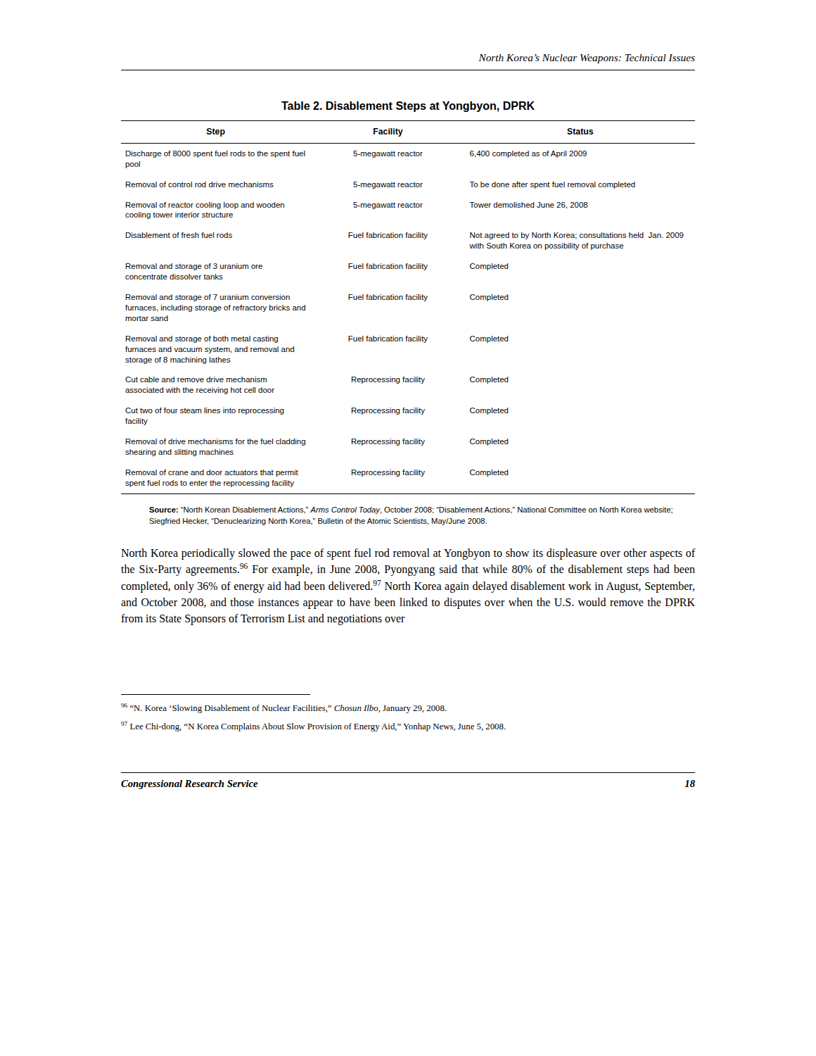North Korea’s Nuclear Weapons: Technical Issues
Table 2. Disablement Steps at Yongbyon, DPRK
| Step | Facility | Status |
| --- | --- | --- |
| Discharge of 8000 spent fuel rods to the spent fuel pool | 5-megawatt reactor | 6,400 completed as of April 2009 |
| Removal of control rod drive mechanisms | 5-megawatt reactor | To be done after spent fuel removal completed |
| Removal of reactor cooling loop and wooden cooling tower interior structure | 5-megawatt reactor | Tower demolished June 26, 2008 |
| Disablement of fresh fuel rods | Fuel fabrication facility | Not agreed to by North Korea; consultations held Jan. 2009 with South Korea on possibility of purchase |
| Removal and storage of 3 uranium ore concentrate dissolver tanks | Fuel fabrication facility | Completed |
| Removal and storage of 7 uranium conversion furnaces, including storage of refractory bricks and mortar sand | Fuel fabrication facility | Completed |
| Removal and storage of both metal casting furnaces and vacuum system, and removal and storage of 8 machining lathes | Fuel fabrication facility | Completed |
| Cut cable and remove drive mechanism associated with the receiving hot cell door | Reprocessing facility | Completed |
| Cut two of four steam lines into reprocessing facility | Reprocessing facility | Completed |
| Removal of drive mechanisms for the fuel cladding shearing and slitting machines | Reprocessing facility | Completed |
| Removal of crane and door actuators that permit spent fuel rods to enter the reprocessing facility | Reprocessing facility | Completed |
Source: “North Korean Disablement Actions,” Arms Control Today, October 2008; “Disablement Actions,” National Committee on North Korea website; Siegfried Hecker, “Denuclearizing North Korea,” Bulletin of the Atomic Scientists, May/June 2008.
North Korea periodically slowed the pace of spent fuel rod removal at Yongbyon to show its displeasure over other aspects of the Six-Party agreements.96 For example, in June 2008, Pyongyang said that while 80% of the disablement steps had been completed, only 36% of energy aid had been delivered.97 North Korea again delayed disablement work in August, September, and October 2008, and those instances appear to have been linked to disputes over when the U.S. would remove the DPRK from its State Sponsors of Terrorism List and negotiations over
96 “N. Korea ‘Slowing Disablement of Nuclear Facilities,” Chosun Ilbo, January 29, 2008.
97 Lee Chi-dong, “N Korea Complains About Slow Provision of Energy Aid,” Yonhap News, June 5, 2008.
Congressional Research Service 18